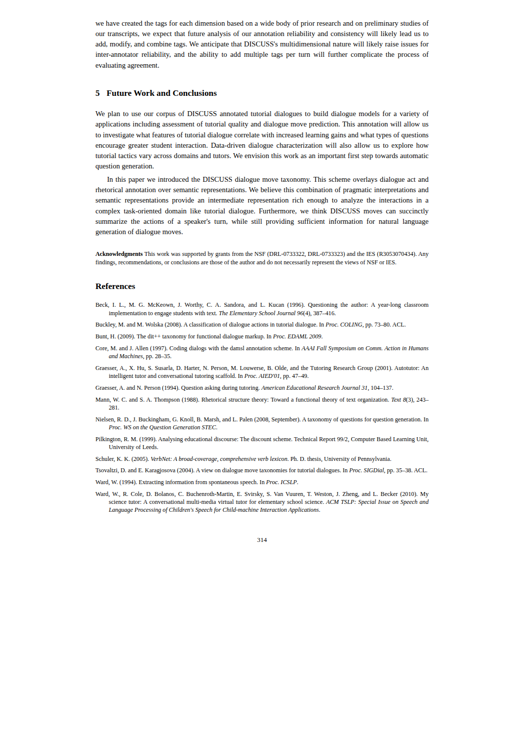we have created the tags for each dimension based on a wide body of prior research and on preliminary studies of our transcripts, we expect that future analysis of our annotation reliability and consistency will likely lead us to add, modify, and combine tags. We anticipate that DISCUSS's multidimensional nature will likely raise issues for inter-annotator reliability, and the ability to add multiple tags per turn will further complicate the process of evaluating agreement.
5 Future Work and Conclusions
We plan to use our corpus of DISCUSS annotated tutorial dialogues to build dialogue models for a variety of applications including assessment of tutorial quality and dialogue move prediction. This annotation will allow us to investigate what features of tutorial dialogue correlate with increased learning gains and what types of questions encourage greater student interaction. Data-driven dialogue characterization will also allow us to explore how tutorial tactics vary across domains and tutors. We envision this work as an important first step towards automatic question generation.
In this paper we introduced the DISCUSS dialogue move taxonomy. This scheme overlays dialogue act and rhetorical annotation over semantic representations. We believe this combination of pragmatic interpretations and semantic representations provide an intermediate representation rich enough to analyze the interactions in a complex task-oriented domain like tutorial dialogue. Furthermore, we think DISCUSS moves can succinctly summarize the actions of a speaker's turn, while still providing sufficient information for natural language generation of dialogue moves.
Acknowledgments This work was supported by grants from the NSF (DRL-0733322, DRL-0733323) and the IES (R3053070434). Any findings, recommendations, or conclusions are those of the author and do not necessarily represent the views of NSF or IES.
References
Beck, I. L., M. G. McKeown, J. Worthy, C. A. Sandora, and L. Kucan (1996). Questioning the author: A year-long classroom implementation to engage students with text. The Elementary School Journal 96(4), 387–416.
Buckley, M. and M. Wolska (2008). A classification of dialogue actions in tutorial dialogue. In Proc. COLING, pp. 73–80. ACL.
Bunt, H. (2009). The dit++ taxonomy for functional dialogue markup. In Proc. EDAML 2009.
Core, M. and J. Allen (1997). Coding dialogs with the damsl annotation scheme. In AAAI Fall Symposium on Comm. Action in Humans and Machines, pp. 28–35.
Graesser, A., X. Hu, S. Susarla, D. Harter, N. Person, M. Louwerse, B. Olde, and the Tutoring Research Group (2001). Autotutor: An intelligent tutor and conversational tutoring scaffold. In Proc. AIED'01, pp. 47–49.
Graesser, A. and N. Person (1994). Question asking during tutoring. American Educational Research Journal 31, 104–137.
Mann, W. C. and S. A. Thompson (1988). Rhetorical structure theory: Toward a functional theory of text organization. Text 8(3), 243–281.
Nielsen, R. D., J. Buckingham, G. Knoll, B. Marsh, and L. Palen (2008, September). A taxonomy of questions for question generation. In Proc. WS on the Question Generation STEC.
Pilkington, R. M. (1999). Analysing educational discourse: The discount scheme. Technical Report 99/2, Computer Based Learning Unit, University of Leeds.
Schuler, K. K. (2005). VerbNet: A broad-coverage, comprehensive verb lexicon. Ph. D. thesis, University of Pennsylvania.
Tsovaltzi, D. and E. Karagjosova (2004). A view on dialogue move taxonomies for tutorial dialogues. In Proc. SIGDial, pp. 35–38. ACL.
Ward, W. (1994). Extracting information from spontaneous speech. In Proc. ICSLP.
Ward, W., R. Cole, D. Bolanos, C. Buchenroth-Martin, E. Svirsky, S. Van Vuuren, T. Weston, J. Zheng, and L. Becker (2010). My science tutor: A conversational multi-media virtual tutor for elementary school science. ACM TSLP: Special Issue on Speech and Language Processing of Children's Speech for Child-machine Interaction Applications.
314